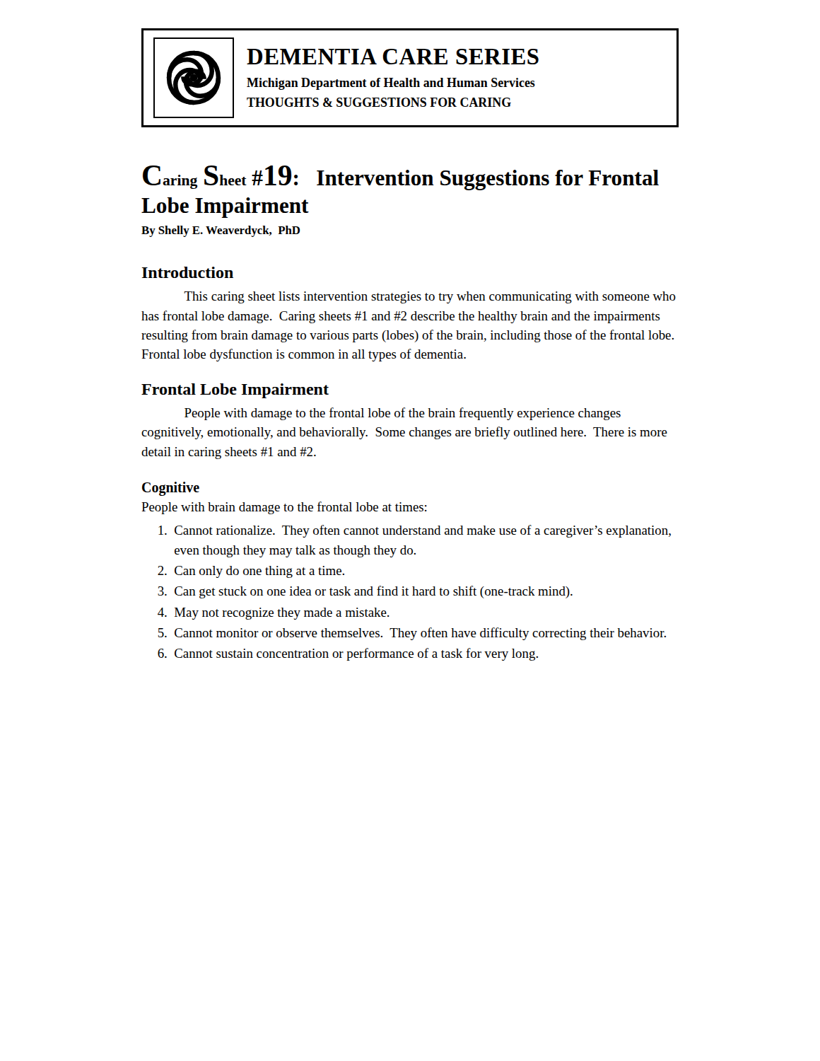DEMENTIA CARE SERIES
Michigan Department of Health and Human Services
THOUGHTS & SUGGESTIONS FOR CARING
Caring Sheet #19: Intervention Suggestions for Frontal Lobe Impairment
By Shelly E. Weaverdyck, PhD
Introduction
This caring sheet lists intervention strategies to try when communicating with someone who has frontal lobe damage. Caring sheets #1 and #2 describe the healthy brain and the impairments resulting from brain damage to various parts (lobes) of the brain, including those of the frontal lobe. Frontal lobe dysfunction is common in all types of dementia.
Frontal Lobe Impairment
People with damage to the frontal lobe of the brain frequently experience changes cognitively, emotionally, and behaviorally. Some changes are briefly outlined here. There is more detail in caring sheets #1 and #2.
Cognitive
People with brain damage to the frontal lobe at times:
Cannot rationalize. They often cannot understand and make use of a caregiver’s explanation, even though they may talk as though they do.
Can only do one thing at a time.
Can get stuck on one idea or task and find it hard to shift (one-track mind).
May not recognize they made a mistake.
Cannot monitor or observe themselves. They often have difficulty correcting their behavior.
Cannot sustain concentration or performance of a task for very long.